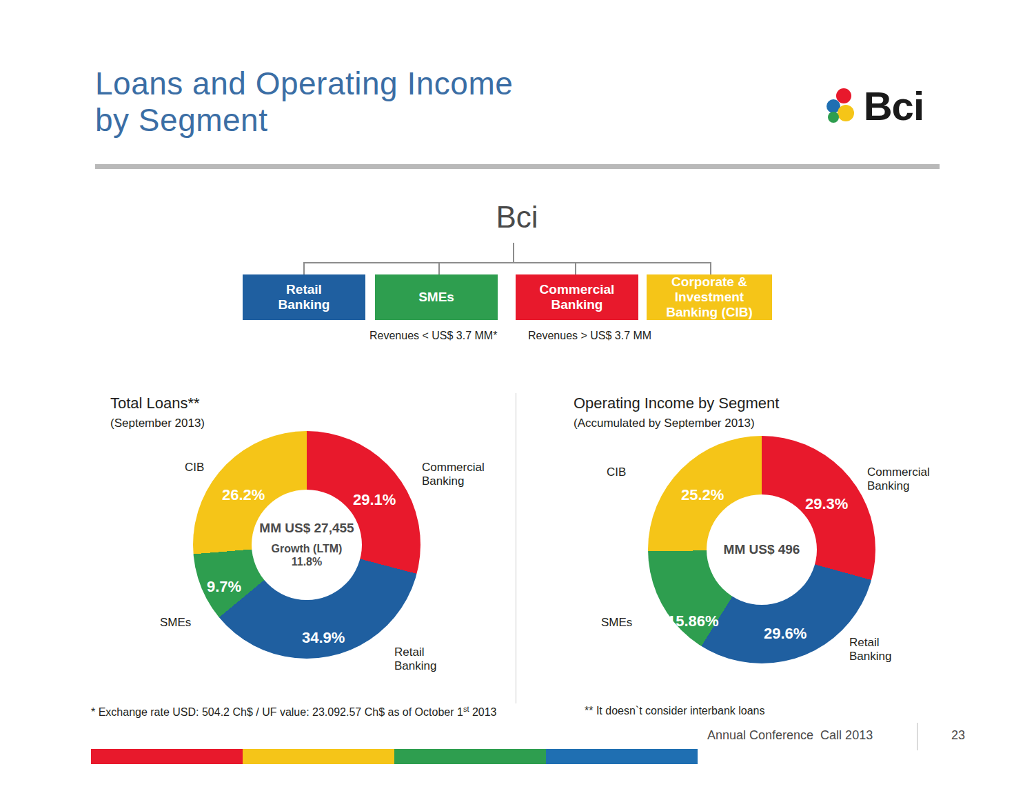Loans and Operating Income
by Segment
Bci
Bci
Retail
Banking
SMEs
Commercial
Banking
Corporate &
Investment
Banking (CIB)
Revenues < US$ 3.7 MM*
Revenues > US$ 3.7 MM
Total Loans**
(September 2013)
Operating Income by Segment
(Accumulated by September 2013)
MM US$ 27,455
Growth (LTM)
11.8%
26.2%
CIB
29.1%
Commercial
Banking
9.7%
SMEs
34.9%
Retail
Banking
MM US$ 496
25.2%
CIB
29.3%
Commercial
Banking
15.86%
SMEs
29.6%
Retail
Banking
* Exchange rate USD: 504.2 Ch$ / UF value: 23.092.57 Ch$ as of October 1st 2013
** It doesn`t consider interbank loans
Annual Conference Call 2013
23